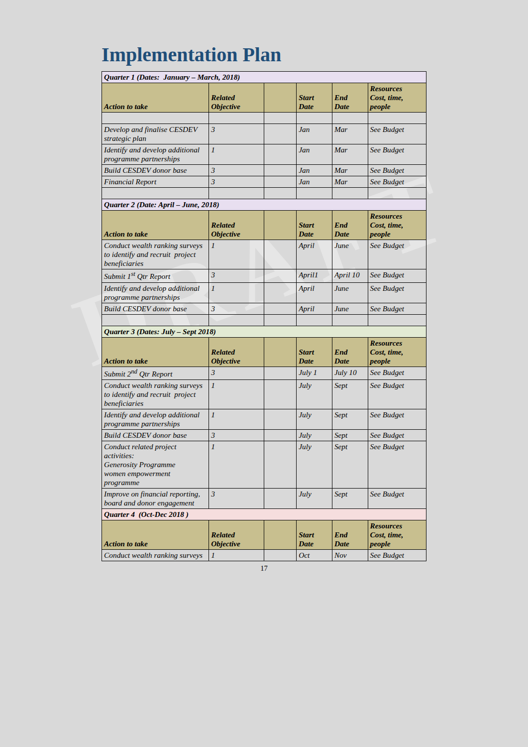DRAFT
Implementation Plan
| Quarter 1 (Dates: January – March, 2018) |
| Action to take | Related Objective | | Start Date | End Date | Resources Cost, time, people |
| Develop and finalise CESDEV strategic plan | 3 | | Jan | Mar | See Budget |
| Identify and develop additional programme partnerships | 1 | | Jan | Mar | See Budget |
| Build CESDEV donor base | 3 | | Jan | Mar | See Budget |
| Financial Report | 3 | | Jan | Mar | See Budget |
| Quarter 2 (Date: April – June, 2018) |
| Action to take | Related Objective | | Start Date | End Date | Resources Cost, time, people |
| Conduct wealth ranking surveys to identify and recruit project beneficiaries | 1 | | April | June | See Budget |
| Submit 1 st Qtr Report | 3 | | April1 | April 10 | See Budget |
| Identify and develop additional programme partnerships | 1 | | April | June | See Budget |
| Build CESDEV donor base | 3 | | April | June | See Budget |
| Quarter 3 (Dates: July – Sept 2018) |
| Action to take | Related Objective | | Start Date | End Date | Resources Cost, time, people |
| Submit 2 nd Qtr Report | 3 | | July 1 | July 10 | See Budget |
| Conduct wealth ranking surveys to identify and recruit project beneficiaries | 1 | | July | Sept | See Budget |
| Identify and develop additional programme partnerships | 1 | | July | Sept | See Budget |
| Build CESDEV donor base | 3 | | July | Sept | See Budget |
| Conduct related project activities: Generosity Programme women empowerment programme | 1 | | July | Sept | See Budget |
| Improve on financial reporting, board and donor engagement | 3 | | July | Sept | See Budget |
| Quarter 4 (Oct-Dec 2018 ) |
| Action to take | Related Objective | | Start Date | End Date | Resources Cost, time, people |
| Conduct wealth ranking surveys | 1 | | Oct | Nov | See Budget |
17